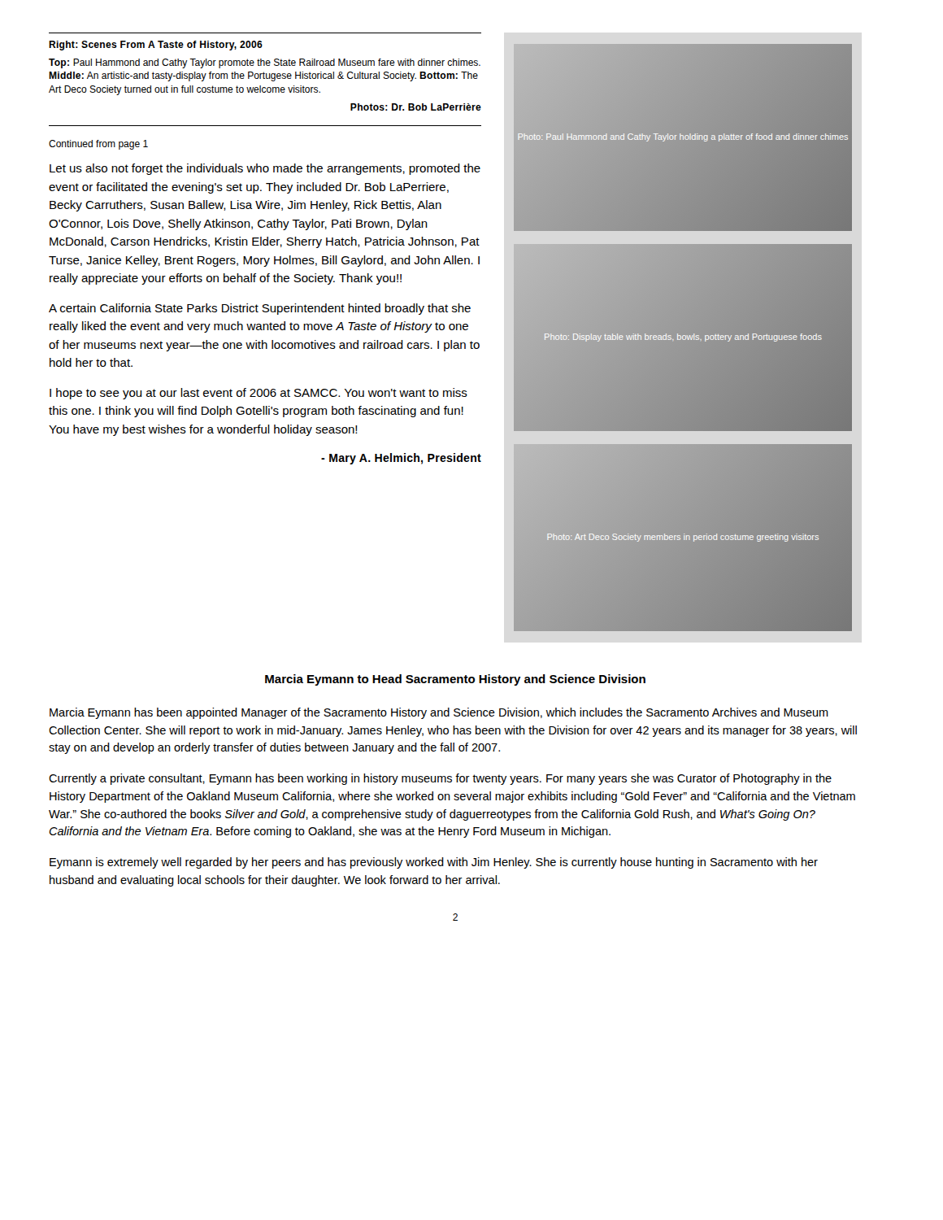Right: Scenes From A Taste of History, 2006
Top: Paul Hammond and Cathy Taylor promote the State Railroad Museum fare with dinner chimes. Middle: An artistic-and tasty-display from the Portugese Historical & Cultural Society. Bottom: The Art Deco Society turned out in full costume to welcome visitors.
Photos: Dr. Bob LaPerrière
Continued from page 1
Let us also not forget the individuals who made the arrangements, promoted the event or facilitated the evening's set up. They included Dr. Bob LaPerriere, Becky Carruthers, Susan Ballew, Lisa Wire, Jim Henley, Rick Bettis, Alan O'Connor, Lois Dove, Shelly Atkinson, Cathy Taylor, Pati Brown, Dylan McDonald, Carson Hendricks, Kristin Elder, Sherry Hatch, Patricia Johnson, Pat Turse, Janice Kelley, Brent Rogers, Mory Holmes, Bill Gaylord, and John Allen. I really appreciate your efforts on behalf of the Society. Thank you!!
A certain California State Parks District Superintendent hinted broadly that she really liked the event and very much wanted to move A Taste of History to one of her museums next year—the one with locomotives and railroad cars. I plan to hold her to that.
I hope to see you at our last event of 2006 at SAMCC. You won't want to miss this one. I think you will find Dolph Gotelli's program both fascinating and fun! You have my best wishes for a wonderful holiday season!
- Mary A. Helmich, President
Photo: Paul Hammond and Cathy Taylor holding a platter of food and dinner chimes
Photo: Display table with breads, bowls, pottery and Portuguese foods
Photo: Art Deco Society members in period costume greeting visitors
Marcia Eymann to Head Sacramento History and Science Division
Marcia Eymann has been appointed Manager of the Sacramento History and Science Division, which includes the Sacramento Archives and Museum Collection Center. She will report to work in mid-January. James Henley, who has been with the Division for over 42 years and its manager for 38 years, will stay on and develop an orderly transfer of duties between January and the fall of 2007.
Currently a private consultant, Eymann has been working in history museums for twenty years. For many years she was Curator of Photography in the History Department of the Oakland Museum California, where she worked on several major exhibits including “Gold Fever” and “California and the Vietnam War.” She co-authored the books Silver and Gold, a comprehensive study of daguerreotypes from the California Gold Rush, and What's Going On? California and the Vietnam Era. Before coming to Oakland, she was at the Henry Ford Museum in Michigan.
Eymann is extremely well regarded by her peers and has previously worked with Jim Henley. She is currently house hunting in Sacramento with her husband and evaluating local schools for their daughter. We look forward to her arrival.
2